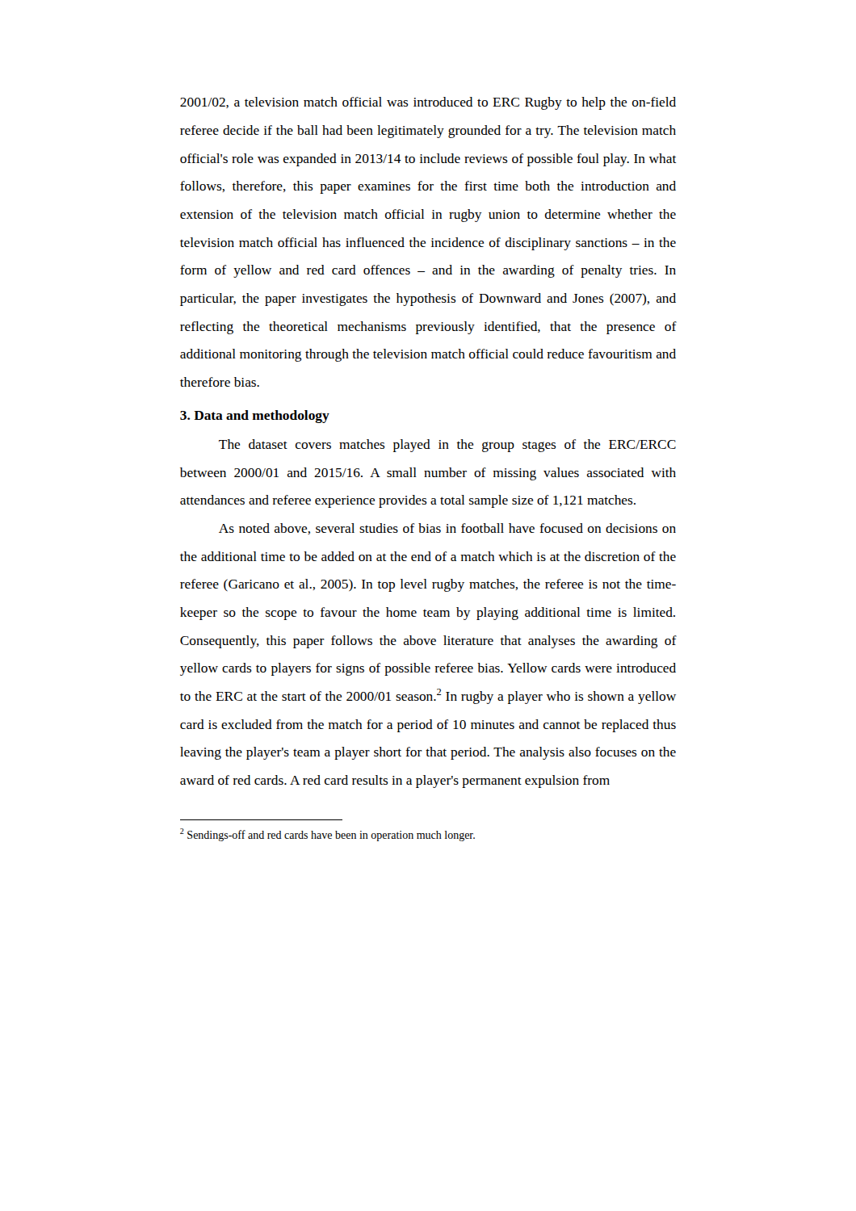2001/02, a television match official was introduced to ERC Rugby to help the on-field referee decide if the ball had been legitimately grounded for a try. The television match official's role was expanded in 2013/14 to include reviews of possible foul play. In what follows, therefore, this paper examines for the first time both the introduction and extension of the television match official in rugby union to determine whether the television match official has influenced the incidence of disciplinary sanctions – in the form of yellow and red card offences – and in the awarding of penalty tries. In particular, the paper investigates the hypothesis of Downward and Jones (2007), and reflecting the theoretical mechanisms previously identified, that the presence of additional monitoring through the television match official could reduce favouritism and therefore bias.
3. Data and methodology
The dataset covers matches played in the group stages of the ERC/ERCC between 2000/01 and 2015/16. A small number of missing values associated with attendances and referee experience provides a total sample size of 1,121 matches.
As noted above, several studies of bias in football have focused on decisions on the additional time to be added on at the end of a match which is at the discretion of the referee (Garicano et al., 2005). In top level rugby matches, the referee is not the time-keeper so the scope to favour the home team by playing additional time is limited. Consequently, this paper follows the above literature that analyses the awarding of yellow cards to players for signs of possible referee bias. Yellow cards were introduced to the ERC at the start of the 2000/01 season.2 In rugby a player who is shown a yellow card is excluded from the match for a period of 10 minutes and cannot be replaced thus leaving the player's team a player short for that period. The analysis also focuses on the award of red cards. A red card results in a player's permanent expulsion from
2 Sendings-off and red cards have been in operation much longer.